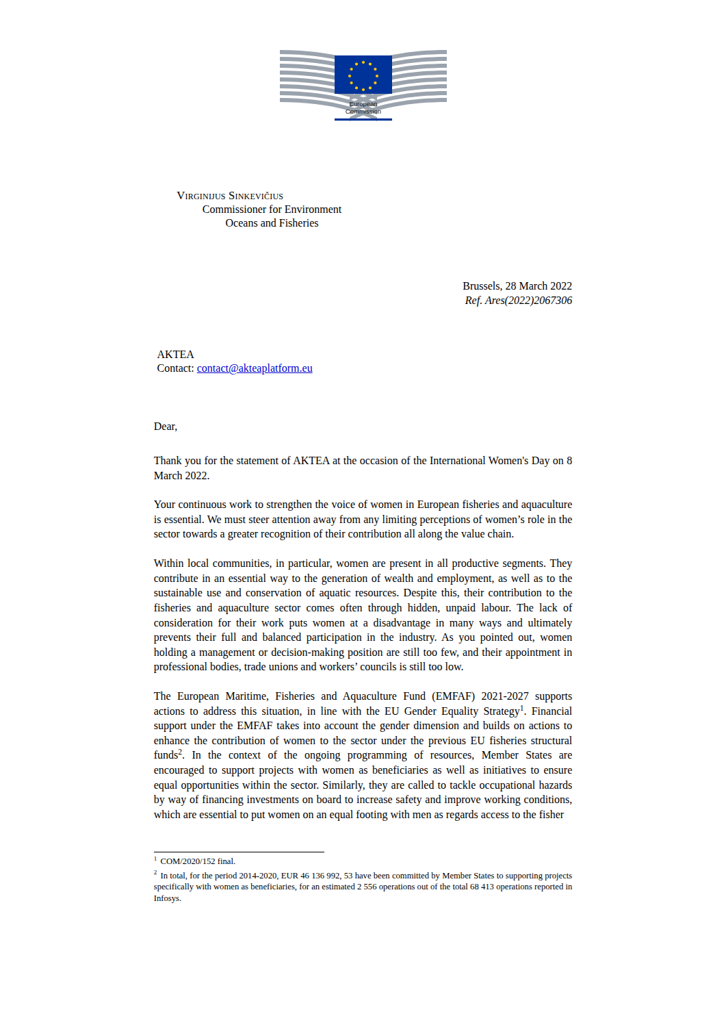European Commission
Virginijus Sinkevičius
Commissioner for EnvironmentOceans and Fisheries
Brussels, 28 March 2022
Ref. Ares(2022)2067306
AKTEA
Contact: contact@akteaplatform.eu
Dear,
Thank you for the statement of AKTEA at the occasion of the International Women's Day on 8 March 2022.
Your continuous work to strengthen the voice of women in European fisheries and aquaculture is essential. We must steer attention away from any limiting perceptions of women’s role in the sector towards a greater recognition of their contribution all along the value chain.
Within local communities, in particular, women are present in all productive segments. They contribute in an essential way to the generation of wealth and employment, as well as to the sustainable use and conservation of aquatic resources. Despite this, their contribution to the fisheries and aquaculture sector comes often through hidden, unpaid labour. The lack of consideration for their work puts women at a disadvantage in many ways and ultimately prevents their full and balanced participation in the industry. As you pointed out, women holding a management or decision-making position are still too few, and their appointment in professional bodies, trade unions and workers’ councils is still too low.
The European Maritime, Fisheries and Aquaculture Fund (EMFAF) 2021-2027 supports actions to address this situation, in line with the EU Gender Equality Strategy1. Financial support under the EMFAF takes into account the gender dimension and builds on actions to enhance the contribution of women to the sector under the previous EU fisheries structural funds2. In the context of the ongoing programming of resources, Member States are encouraged to support projects with women as beneficiaries as well as initiatives to ensure equal opportunities within the sector. Similarly, they are called to tackle occupational hazards by way of financing investments on board to increase safety and improve working conditions, which are essential to put women on an equal footing with men as regards access to the fisher
1 COM/2020/152 final.
2 In total, for the period 2014-2020, EUR 46 136 992, 53 have been committed by Member States to supporting projects specifically with women as beneficiaries, for an estimated 2 556 operations out of the total 68 413 operations reported in Infosys.